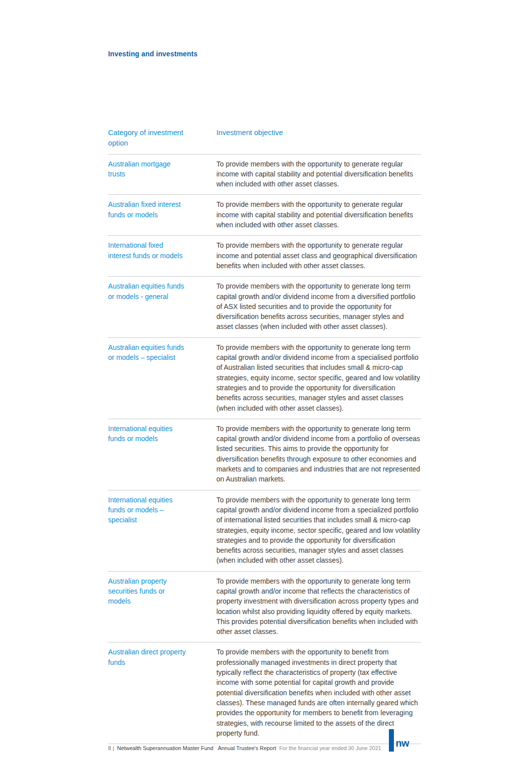Investing and investments
| Category of investment option | Investment objective |
| --- | --- |
| Australian mortgage trusts | To provide members with the opportunity to generate regular income with capital stability and potential diversification benefits when included with other asset classes. |
| Australian fixed interest funds or models | To provide members with the opportunity to generate regular income with capital stability and potential diversification benefits when included with other asset classes. |
| International fixed interest funds or models | To provide members with the opportunity to generate regular income and potential asset class and geographical diversification benefits when included with other asset classes. |
| Australian equities funds or models - general | To provide members with the opportunity to generate long term capital growth and/or dividend income from a diversified portfolio of ASX listed securities and to provide the opportunity for diversification benefits across securities, manager styles and asset classes (when included with other asset classes). |
| Australian equities funds or models – specialist | To provide members with the opportunity to generate long term capital growth and/or dividend income from a specialised portfolio of Australian listed securities that includes small & micro-cap strategies, equity income, sector specific, geared and low volatility strategies and to provide the opportunity for diversification benefits across securities, manager styles and asset classes (when included with other asset classes). |
| International equities funds or models | To provide members with the opportunity to generate long term capital growth and/or dividend income from a portfolio of overseas listed securities. This aims to provide the opportunity for diversification benefits through exposure to other economies and markets and to companies and industries that are not represented on Australian markets. |
| International equities funds or models – specialist | To provide members with the opportunity to generate long term capital growth and/or dividend income from a specialized portfolio of international listed securities that includes small & micro-cap strategies, equity income, sector specific, geared and low volatility strategies and to provide the opportunity for diversification benefits across securities, manager styles and asset classes (when included with other asset classes). |
| Australian property securities funds or models | To provide members with the opportunity to generate long term capital growth and/or income that reflects the characteristics of property investment with diversification across property types and location whilst also providing liquidity offered by equity markets. This provides potential diversification benefits when included with other asset classes. |
| Australian direct property funds | To provide members with the opportunity to benefit from professionally managed investments in direct property that typically reflect the characteristics of property (tax effective income with some potential for capital growth and provide potential diversification benefits when included with other asset classes). These managed funds are often internally geared which provides the opportunity for members to benefit from leveraging strategies, with recourse limited to the assets of the direct property fund. |
8 | Netwealth Superannuation Master Fund Annual Trustee's Report For the financial year ended 30 June 2021
nw